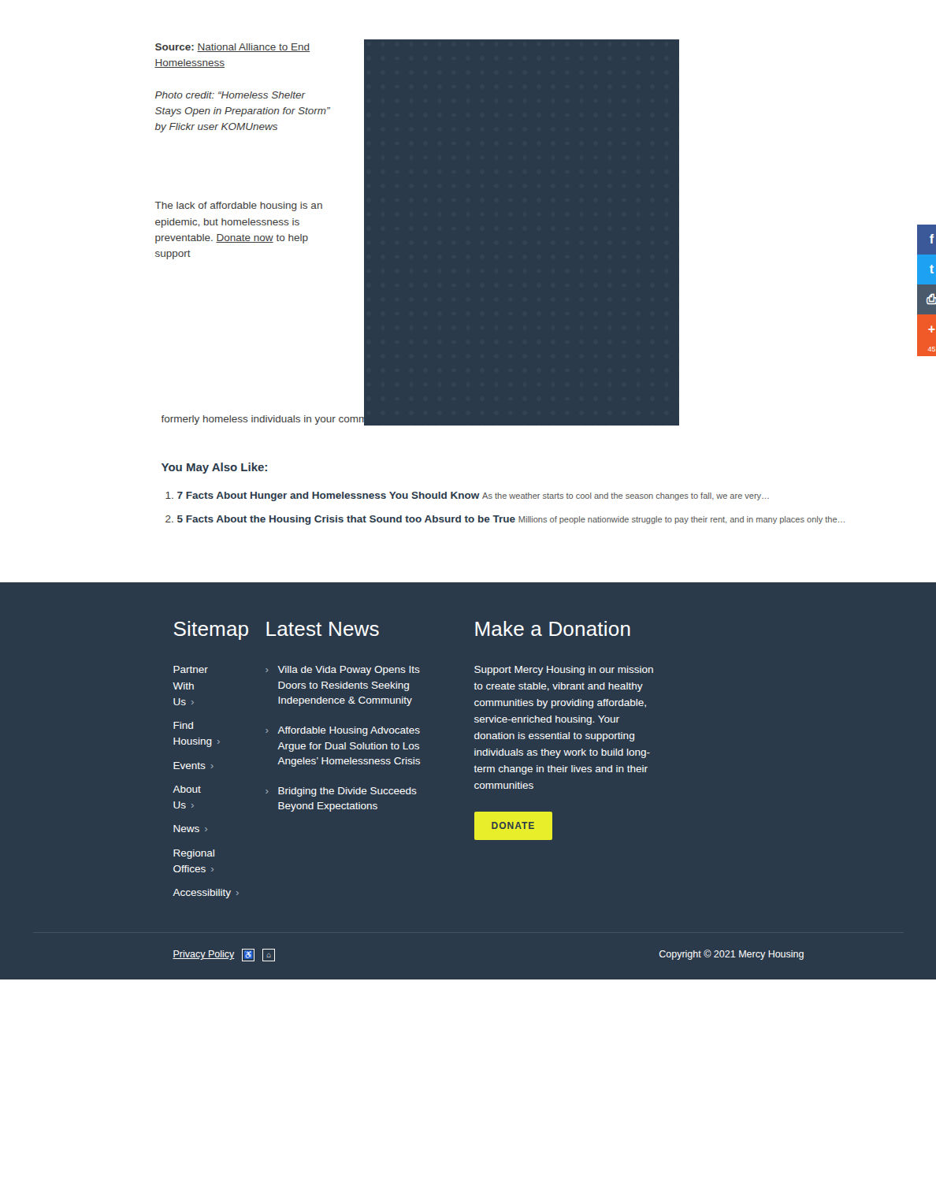f t ⎙ + 45
Source: National Alliance to End Homelessness
Photo credit: “Homeless Shelter Stays Open in Preparation for Storm” by Flickr user KOMUnews
The lack of affordable housing is an epidemic, but homelessness is preventable. Donate now to help support
formerly homeless individuals in your community.
You May Also Like:
7 Facts About Hunger and Homelessness You Should Know As the weather starts to cool and the season changes to fall, we are very…
5 Facts About the Housing Crisis that Sound too Absurd to be True Millions of people nationwide struggle to pay their rent, and in many places only the…
Sitemap
Partner With Us
Find Housing
Events
About Us
News
Regional Offices
Accessibility
Latest News
Villa de Vida Poway Opens Its Doors to Residents Seeking Independence & Community
Affordable Housing Advocates Argue for Dual Solution to Los Angeles’ Homelessness Crisis
Bridging the Divide Succeeds Beyond Expectations
Make a Donation
Support Mercy Housing in our mission to create stable, vibrant and healthy communities by providing affordable, service-enriched housing. Your donation is essential to supporting individuals as they work to build long-term change in their lives and in their communities
DONATE
Privacy Policy ♿ ⌂
Copyright © 2021 Mercy Housing